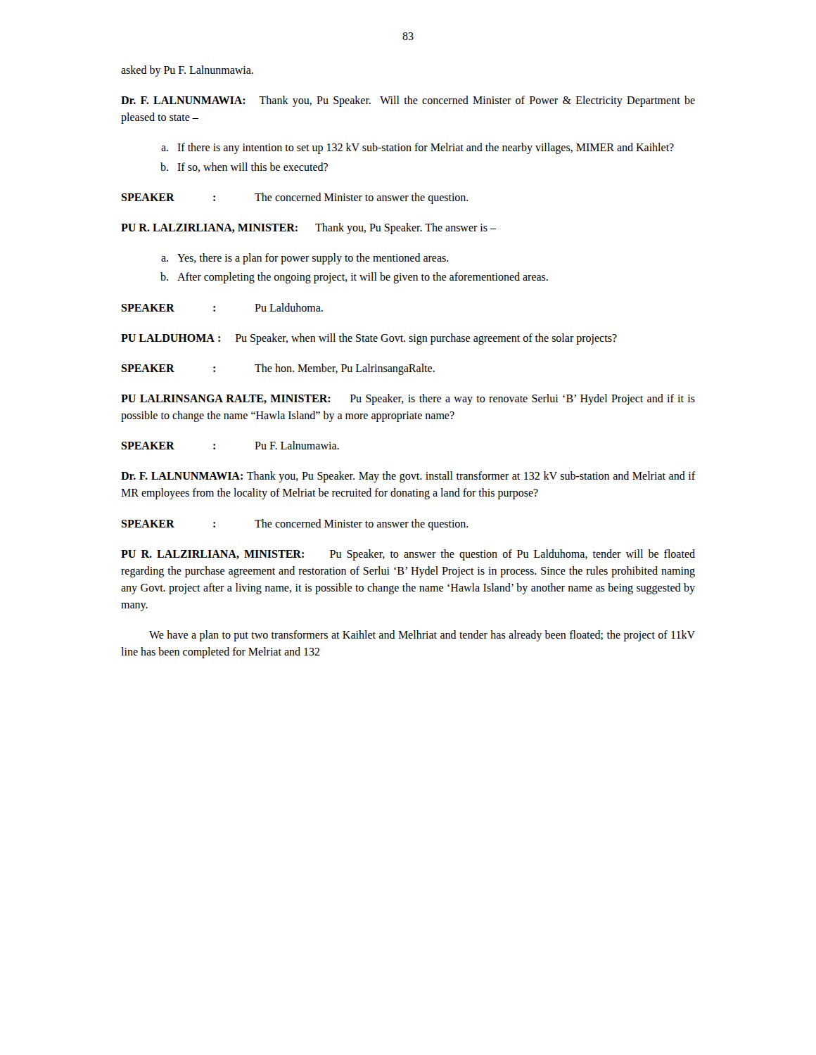83
asked by Pu F. Lalnunmawia.
Dr. F. LALNUNMAWIA: Thank you, Pu Speaker. Will the concerned Minister of Power & Electricity Department be pleased to state –
If there is any intention to set up 132 kV sub-station for Melriat and the nearby villages, MIMER and Kaihlet?
If so, when will this be executed?
SPEAKER: The concerned Minister to answer the question.
PU R. LALZIRLIANA, MINISTER: Thank you, Pu Speaker. The answer is –
Yes, there is a plan for power supply to the mentioned areas.
After completing the ongoing project, it will be given to the aforementioned areas.
SPEAKER: Pu Lalduhoma.
PU LALDUHOMA : Pu Speaker, when will the State Govt. sign purchase agreement of the solar projects?
SPEAKER: The hon. Member, Pu LalrinsangaRalte.
PU LALRINSANGA RALTE, MINISTER: Pu Speaker, is there a way to renovate Serlui ‘B’ Hydel Project and if it is possible to change the name “Hawla Island” by a more appropriate name?
SPEAKER: Pu F. Lalnumawia.
Dr. F. LALNUNMAWIA: Thank you, Pu Speaker. May the govt. install transformer at 132 kV sub-station and Melriat and if MR employees from the locality of Melriat be recruited for donating a land for this purpose?
SPEAKER: The concerned Minister to answer the question.
PU R. LALZIRLIANA, MINISTER: Pu Speaker, to answer the question of Pu Lalduhoma, tender will be floated regarding the purchase agreement and restoration of Serlui ‘B’ Hydel Project is in process. Since the rules prohibited naming any Govt. project after a living name, it is possible to change the name ‘Hawla Island’ by another name as being suggested by many.
We have a plan to put two transformers at Kaihlet and Melhriat and tender has already been floated; the project of 11kV line has been completed for Melriat and 132